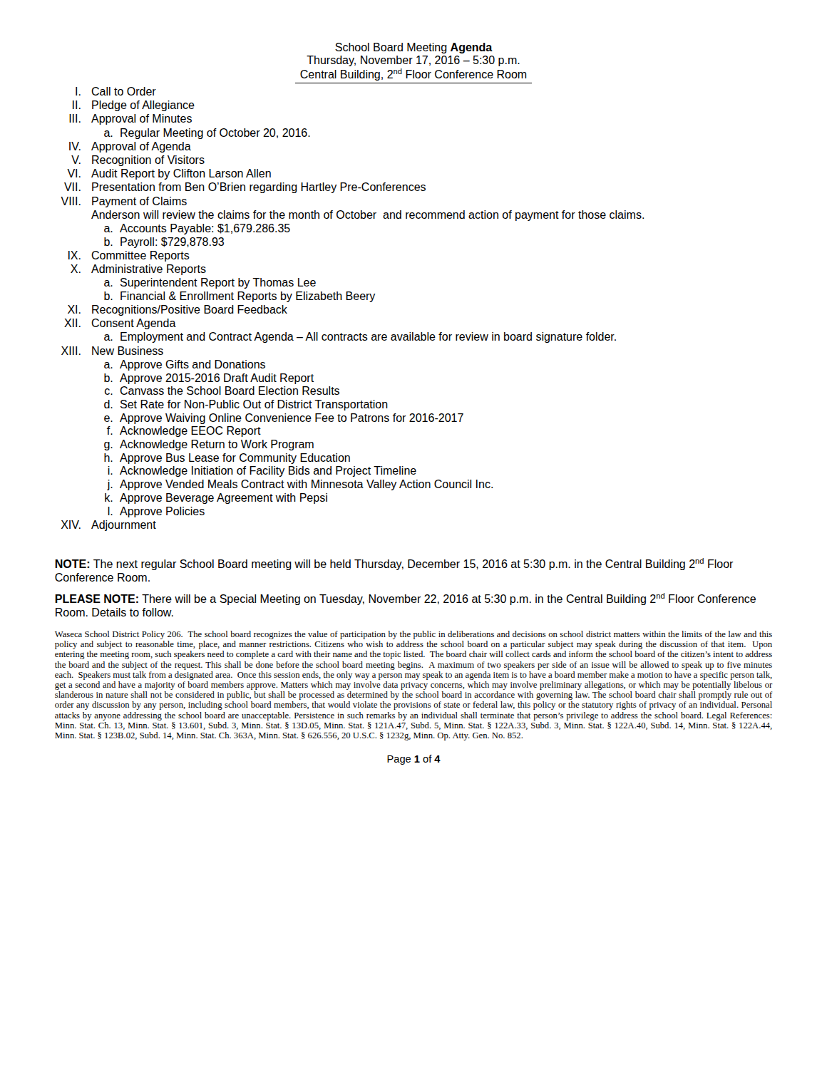School Board Meeting Agenda
Thursday, November 17, 2016 – 5:30 p.m.
Central Building, 2nd Floor Conference Room
Call to Order
Pledge of Allegiance
Approval of Minutes
Regular Meeting of October 20, 2016.
Approval of Agenda
Recognition of Visitors
Audit Report by Clifton Larson Allen
Presentation from Ben O’Brien regarding Hartley Pre-Conferences
Payment of Claims
Anderson will review the claims for the month of October and recommend action of payment for those claims.
Accounts Payable: $1,679.286.35
Payroll: $729,878.93
Committee Reports
Administrative Reports
Superintendent Report by Thomas Lee
Financial & Enrollment Reports by Elizabeth Beery
Recognitions/Positive Board Feedback
Consent Agenda
Employment and Contract Agenda – All contracts are available for review in board signature folder.
New Business
Approve Gifts and Donations
Approve 2015-2016 Draft Audit Report
Canvass the School Board Election Results
Set Rate for Non-Public Out of District Transportation
Approve Waiving Online Convenience Fee to Patrons for 2016-2017
Acknowledge EEOC Report
Acknowledge Return to Work Program
Approve Bus Lease for Community Education
Acknowledge Initiation of Facility Bids and Project Timeline
Approve Vended Meals Contract with Minnesota Valley Action Council Inc.
Approve Beverage Agreement with Pepsi
Approve Policies
Adjournment
NOTE: The next regular School Board meeting will be held Thursday, December 15, 2016 at 5:30 p.m. in the Central Building 2nd Floor Conference Room.
PLEASE NOTE: There will be a Special Meeting on Tuesday, November 22, 2016 at 5:30 p.m. in the Central Building 2nd Floor Conference Room. Details to follow.
Waseca School District Policy 206. The school board recognizes the value of participation by the public in deliberations and decisions on school district matters within the limits of the law and this policy and subject to reasonable time, place, and manner restrictions. Citizens who wish to address the school board on a particular subject may speak during the discussion of that item. Upon entering the meeting room, such speakers need to complete a card with their name and the topic listed. The board chair will collect cards and inform the school board of the citizen’s intent to address the board and the subject of the request. This shall be done before the school board meeting begins. A maximum of two speakers per side of an issue will be allowed to speak up to five minutes each. Speakers must talk from a designated area. Once this session ends, the only way a person may speak to an agenda item is to have a board member make a motion to have a specific person talk, get a second and have a majority of board members approve. Matters which may involve data privacy concerns, which may involve preliminary allegations, or which may be potentially libelous or slanderous in nature shall not be considered in public, but shall be processed as determined by the school board in accordance with governing law. The school board chair shall promptly rule out of order any discussion by any person, including school board members, that would violate the provisions of state or federal law, this policy or the statutory rights of privacy of an individual. Personal attacks by anyone addressing the school board are unacceptable. Persistence in such remarks by an individual shall terminate that person’s privilege to address the school board. Legal References: Minn. Stat. Ch. 13, Minn. Stat. § 13.601, Subd. 3, Minn. Stat. § 13D.05, Minn. Stat. § 121A.47, Subd. 5, Minn. Stat. § 122A.33, Subd. 3, Minn. Stat. § 122A.40, Subd. 14, Minn. Stat. § 122A.44, Minn. Stat. § 123B.02, Subd. 14, Minn. Stat. Ch. 363A, Minn. Stat. § 626.556, 20 U.S.C. § 1232g, Minn. Op. Atty. Gen. No. 852.
Page 1 of 4